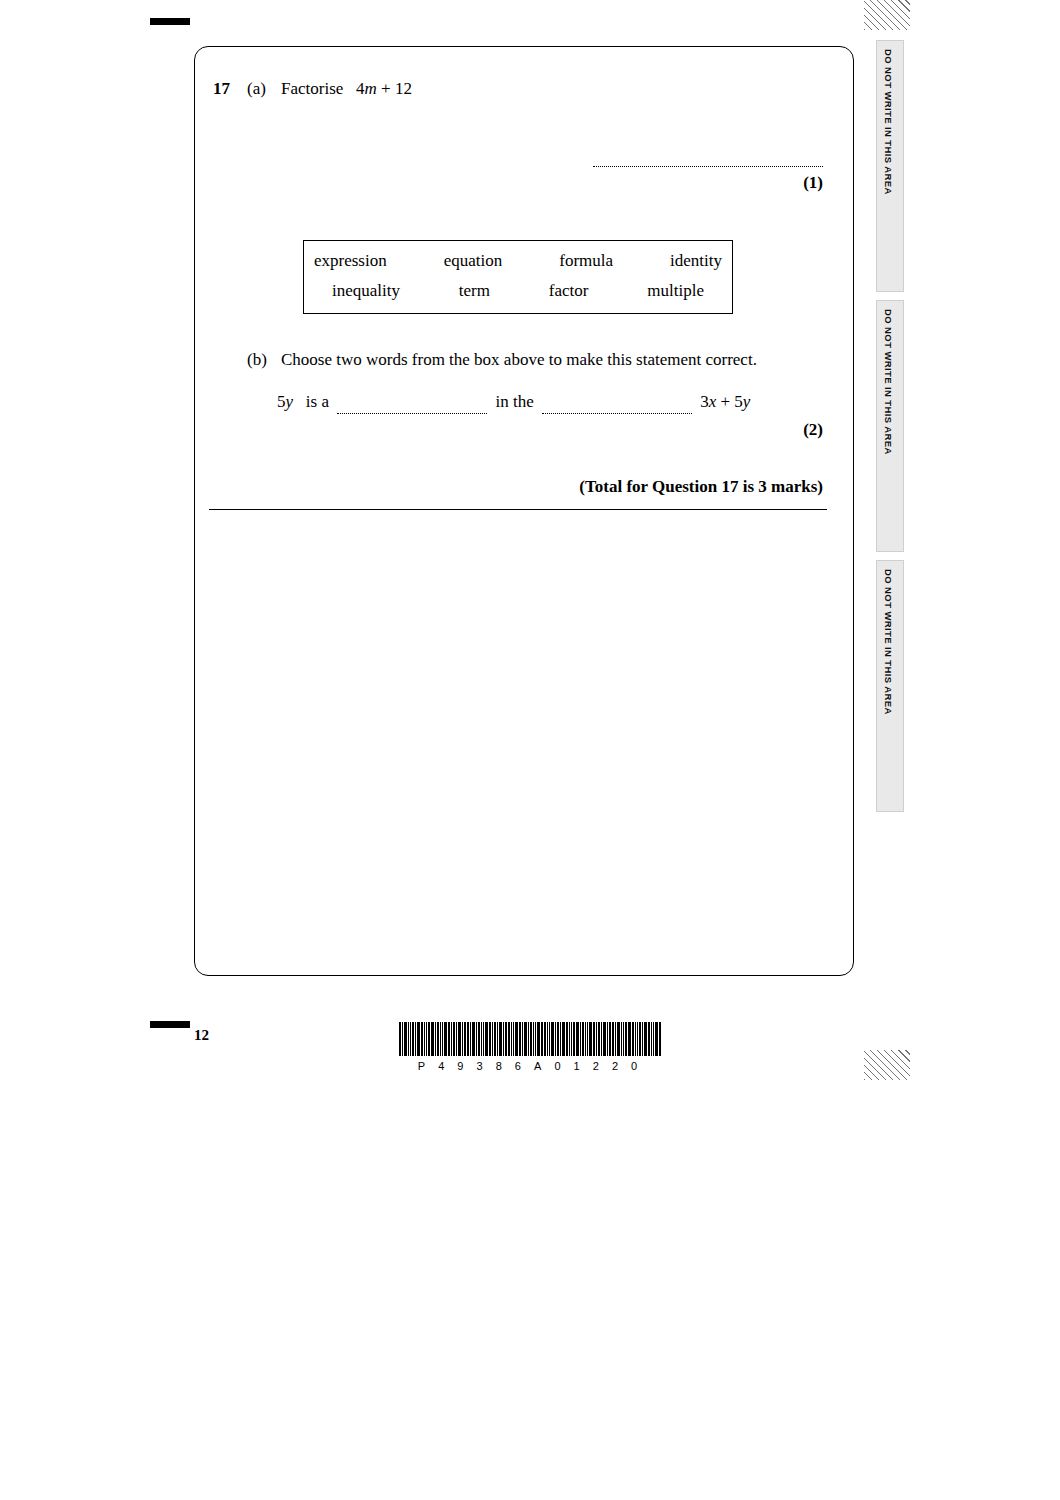DO NOT WRITE IN THIS AREA
DO NOT WRITE IN THIS AREA
DO NOT WRITE IN THIS AREA
17
(a)
Factorise 4m + 12
(1)
expression equation formula identity
inequality term factor multiple
(b)
Choose two words from the box above to make this statement correct.
5y is a in the 3x + 5y
(2)
(Total for Question 17 is 3 marks)
12
P 4 9 3 8 6 A 0 1 2 2 0